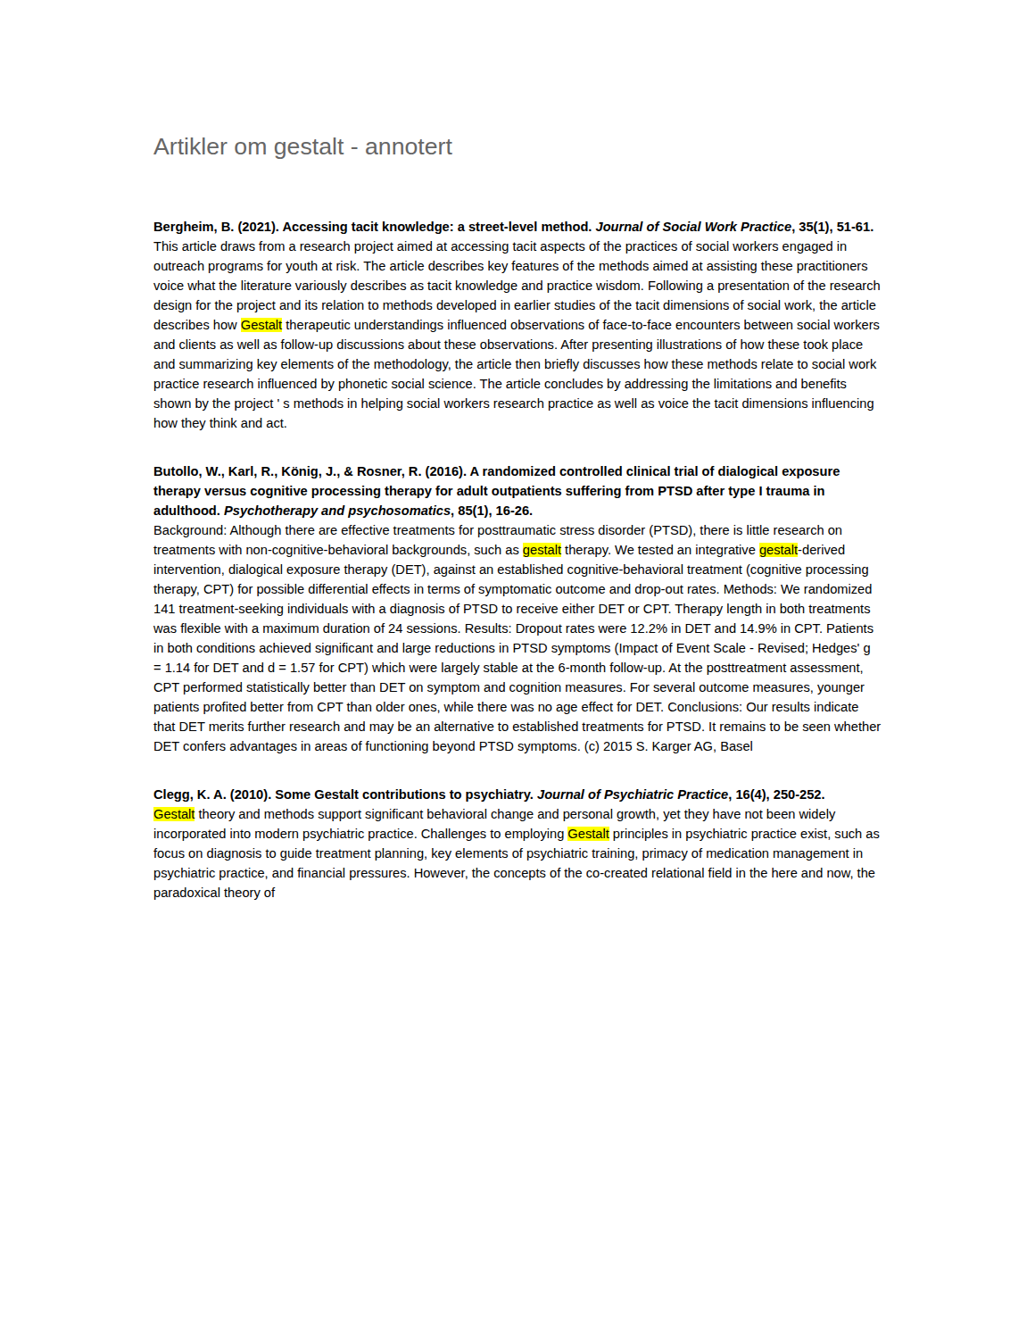Artikler om gestalt - annotert
Bergheim, B. (2021). Accessing tacit knowledge: a street-level method. Journal of Social Work Practice, 35(1), 51-61.
This article draws from a research project aimed at accessing tacit aspects of the practices of social workers engaged in outreach programs for youth at risk. The article describes key features of the methods aimed at assisting these practitioners voice what the literature variously describes as tacit knowledge and practice wisdom. Following a presentation of the research design for the project and its relation to methods developed in earlier studies of the tacit dimensions of social work, the article describes how Gestalt therapeutic understandings influenced observations of face-to-face encounters between social workers and clients as well as follow-up discussions about these observations. After presenting illustrations of how these took place and summarizing key elements of the methodology, the article then briefly discusses how these methods relate to social work practice research influenced by phonetic social science. The article concludes by addressing the limitations and benefits shown by the project ' s methods in helping social workers research practice as well as voice the tacit dimensions influencing how they think and act.
Butollo, W., Karl, R., König, J., & Rosner, R. (2016). A randomized controlled clinical trial of dialogical exposure therapy versus cognitive processing therapy for adult outpatients suffering from PTSD after type I trauma in adulthood. Psychotherapy and psychosomatics, 85(1), 16-26.
Background: Although there are effective treatments for posttraumatic stress disorder (PTSD), there is little research on treatments with non-cognitive-behavioral backgrounds, such as gestalt therapy. We tested an integrative gestalt-derived intervention, dialogical exposure therapy (DET), against an established cognitive-behavioral treatment (cognitive processing therapy, CPT) for possible differential effects in terms of symptomatic outcome and drop-out rates. Methods: We randomized 141 treatment-seeking individuals with a diagnosis of PTSD to receive either DET or CPT. Therapy length in both treatments was flexible with a maximum duration of 24 sessions. Results: Dropout rates were 12.2% in DET and 14.9% in CPT. Patients in both conditions achieved significant and large reductions in PTSD symptoms (Impact of Event Scale - Revised; Hedges' g = 1.14 for DET and d = 1.57 for CPT) which were largely stable at the 6-month follow-up. At the posttreatment assessment, CPT performed statistically better than DET on symptom and cognition measures. For several outcome measures, younger patients profited better from CPT than older ones, while there was no age effect for DET. Conclusions: Our results indicate that DET merits further research and may be an alternative to established treatments for PTSD. It remains to be seen whether DET confers advantages in areas of functioning beyond PTSD symptoms. (c) 2015 S. Karger AG, Basel
Clegg, K. A. (2010). Some Gestalt contributions to psychiatry. Journal of Psychiatric Practice, 16(4), 250-252.
Gestalt theory and methods support significant behavioral change and personal growth, yet they have not been widely incorporated into modern psychiatric practice. Challenges to employing Gestalt principles in psychiatric practice exist, such as focus on diagnosis to guide treatment planning, key elements of psychiatric training, primacy of medication management in psychiatric practice, and financial pressures. However, the concepts of the co-created relational field in the here and now, the paradoxical theory of